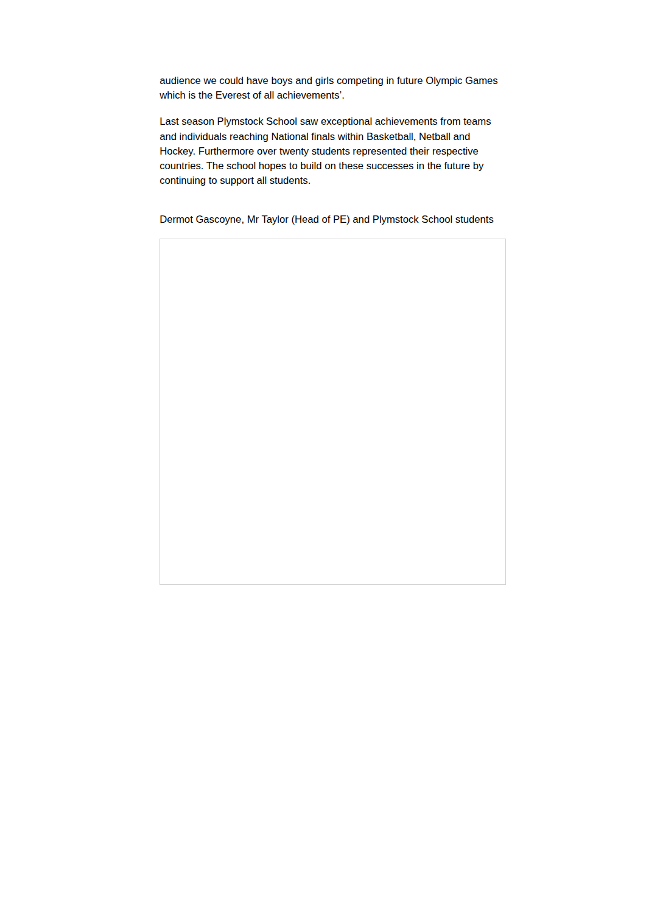audience we could have boys and girls competing in future Olympic Games which is the Everest of all achievements’.
Last season Plymstock School saw exceptional achievements from teams and individuals reaching National finals within Basketball, Netball and Hockey. Furthermore over twenty students represented their respective countries. The school hopes to build on these successes in the future by continuing to support all students.
Dermot Gascoyne, Mr Taylor (Head of PE) and Plymstock School students